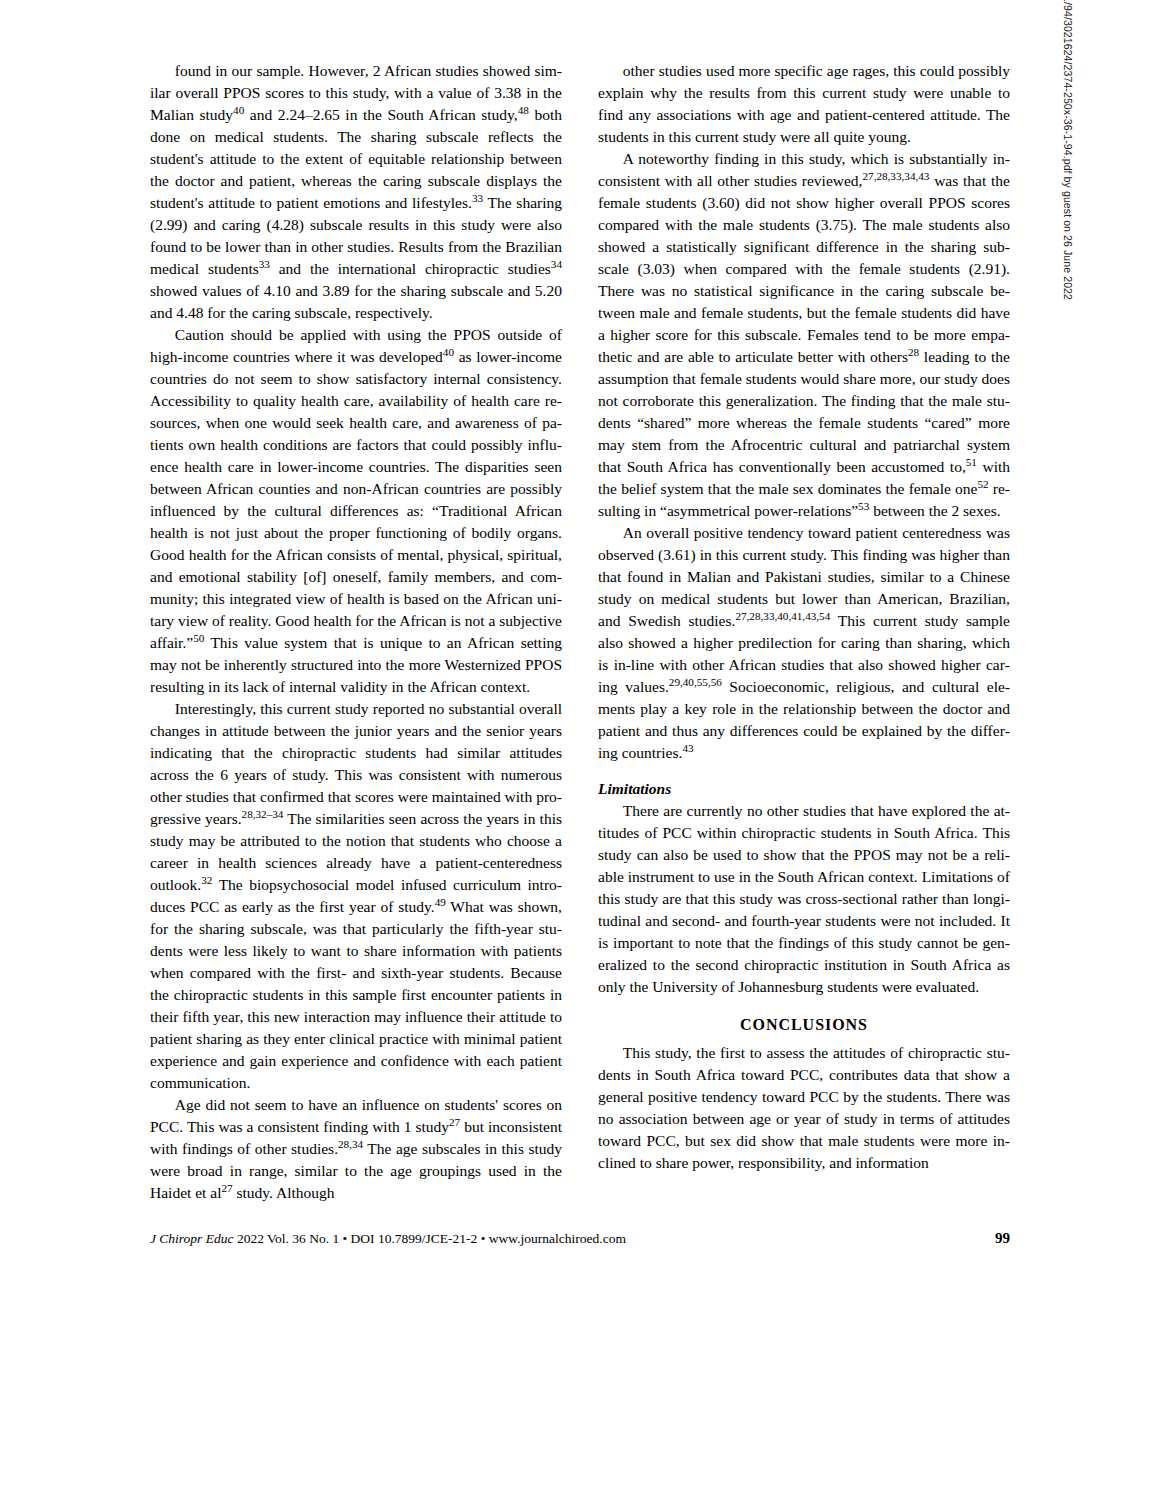Downloaded from http://meridian.allenpress.com/jce/article-pdf/36/1/94/3021624/2374-250x-36-1-94.pdf by guest on 26 June 2022
found in our sample. However, 2 African studies showed similar overall PPOS scores to this study, with a value of 3.38 in the Malian study40 and 2.24–2.65 in the South African study,48 both done on medical students. The sharing subscale reflects the student's attitude to the extent of equitable relationship between the doctor and patient, whereas the caring subscale displays the student's attitude to patient emotions and lifestyles.33 The sharing (2.99) and caring (4.28) subscale results in this study were also found to be lower than in other studies. Results from the Brazilian medical students33 and the international chiropractic studies34 showed values of 4.10 and 3.89 for the sharing subscale and 5.20 and 4.48 for the caring subscale, respectively.
Caution should be applied with using the PPOS outside of high-income countries where it was developed40 as lower-income countries do not seem to show satisfactory internal consistency. Accessibility to quality health care, availability of health care resources, when one would seek health care, and awareness of patients own health conditions are factors that could possibly influence health care in lower-income countries. The disparities seen between African counties and non-African countries are possibly influenced by the cultural differences as: “Traditional African health is not just about the proper functioning of bodily organs. Good health for the African consists of mental, physical, spiritual, and emotional stability [of] oneself, family members, and community; this integrated view of health is based on the African unitary view of reality. Good health for the African is not a subjective affair.”50 This value system that is unique to an African setting may not be inherently structured into the more Westernized PPOS resulting in its lack of internal validity in the African context.
Interestingly, this current study reported no substantial overall changes in attitude between the junior years and the senior years indicating that the chiropractic students had similar attitudes across the 6 years of study. This was consistent with numerous other studies that confirmed that scores were maintained with progressive years.28,32–34 The similarities seen across the years in this study may be attributed to the notion that students who choose a career in health sciences already have a patient-centeredness outlook.32 The biopsychosocial model infused curriculum introduces PCC as early as the first year of study.49 What was shown, for the sharing subscale, was that particularly the fifth-year students were less likely to want to share information with patients when compared with the first- and sixth-year students. Because the chiropractic students in this sample first encounter patients in their fifth year, this new interaction may influence their attitude to patient sharing as they enter clinical practice with minimal patient experience and gain experience and confidence with each patient communication.
Age did not seem to have an influence on students' scores on PCC. This was a consistent finding with 1 study27 but inconsistent with findings of other studies.28,34 The age subscales in this study were broad in range, similar to the age groupings used in the Haidet et al27 study. Although
other studies used more specific age rages, this could possibly explain why the results from this current study were unable to find any associations with age and patient-centered attitude. The students in this current study were all quite young.
A noteworthy finding in this study, which is substantially inconsistent with all other studies reviewed,27,28,33,34,43 was that the female students (3.60) did not show higher overall PPOS scores compared with the male students (3.75). The male students also showed a statistically significant difference in the sharing subscale (3.03) when compared with the female students (2.91). There was no statistical significance in the caring subscale between male and female students, but the female students did have a higher score for this subscale. Females tend to be more empathetic and are able to articulate better with others28 leading to the assumption that female students would share more, our study does not corroborate this generalization. The finding that the male students “shared” more whereas the female students “cared” more may stem from the Afrocentric cultural and patriarchal system that South Africa has conventionally been accustomed to,51 with the belief system that the male sex dominates the female one52 resulting in “asymmetrical power-relations”53 between the 2 sexes.
An overall positive tendency toward patient centeredness was observed (3.61) in this current study. This finding was higher than that found in Malian and Pakistani studies, similar to a Chinese study on medical students but lower than American, Brazilian, and Swedish studies.27,28,33,40,41,43,54 This current study sample also showed a higher predilection for caring than sharing, which is in-line with other African studies that also showed higher caring values.29,40,55,56 Socioeconomic, religious, and cultural elements play a key role in the relationship between the doctor and patient and thus any differences could be explained by the differing countries.43
Limitations
There are currently no other studies that have explored the attitudes of PCC within chiropractic students in South Africa. This study can also be used to show that the PPOS may not be a reliable instrument to use in the South African context. Limitations of this study are that this study was cross-sectional rather than longitudinal and second- and fourth-year students were not included. It is important to note that the findings of this study cannot be generalized to the second chiropractic institution in South Africa as only the University of Johannesburg students were evaluated.
Conclusions
This study, the first to assess the attitudes of chiropractic students in South Africa toward PCC, contributes data that show a general positive tendency toward PCC by the students. There was no association between age or year of study in terms of attitudes toward PCC, but sex did show that male students were more inclined to share power, responsibility, and information
J Chiropr Educ 2022 Vol. 36 No. 1 • DOI 10.7899/JCE-21-2 • www.journalchiroed.com
99